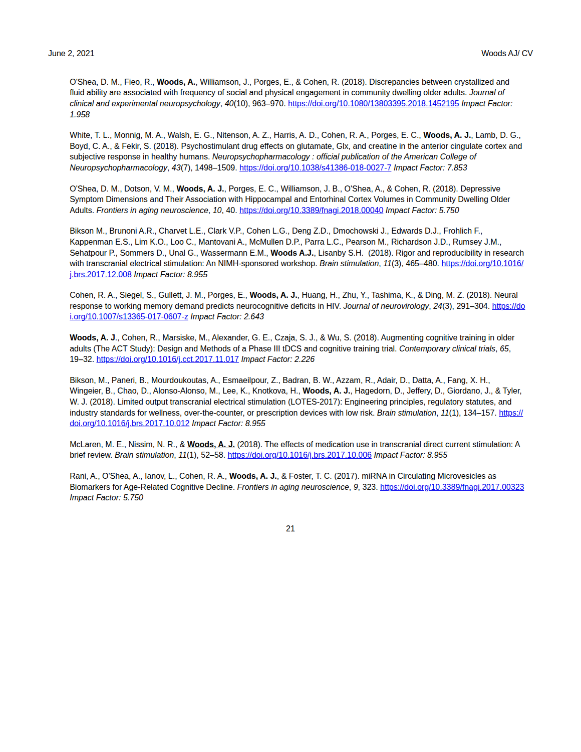June 2, 2021 Woods AJ/ CV
O'Shea, D. M., Fieo, R., Woods, A., Williamson, J., Porges, E., & Cohen, R. (2018). Discrepancies between crystallized and fluid ability are associated with frequency of social and physical engagement in community dwelling older adults. Journal of clinical and experimental neuropsychology, 40(10), 963–970. https://doi.org/10.1080/13803395.2018.1452195 Impact Factor: 1.958
White, T. L., Monnig, M. A., Walsh, E. G., Nitenson, A. Z., Harris, A. D., Cohen, R. A., Porges, E. C., Woods, A. J., Lamb, D. G., Boyd, C. A., & Fekir, S. (2018). Psychostimulant drug effects on glutamate, Glx, and creatine in the anterior cingulate cortex and subjective response in healthy humans. Neuropsychopharmacology : official publication of the American College of Neuropsychopharmacology, 43(7), 1498–1509. https://doi.org/10.1038/s41386-018-0027-7 Impact Factor: 7.853
O'Shea, D. M., Dotson, V. M., Woods, A. J., Porges, E. C., Williamson, J. B., O'Shea, A., & Cohen, R. (2018). Depressive Symptom Dimensions and Their Association with Hippocampal and Entorhinal Cortex Volumes in Community Dwelling Older Adults. Frontiers in aging neuroscience, 10, 40. https://doi.org/10.3389/fnagi.2018.00040 Impact Factor: 5.750
Bikson M., Brunoni A.R., Charvet L.E., Clark V.P., Cohen L.G., Deng Z.D., Dmochowski J., Edwards D.J., Frohlich F., Kappenman E.S., Lim K.O., Loo C., Mantovani A., McMullen D.P., Parra L.C., Pearson M., Richardson J.D., Rumsey J.M., Sehatpour P., Sommers D., Unal G., Wassermann E.M., Woods A.J., Lisanby S.H. (2018). Rigor and reproducibility in research with transcranial electrical stimulation: An NIMH-sponsored workshop. Brain stimulation, 11(3), 465–480. https://doi.org/10.1016/j.brs.2017.12.008 Impact Factor: 8.955
Cohen, R. A., Siegel, S., Gullett, J. M., Porges, E., Woods, A. J., Huang, H., Zhu, Y., Tashima, K., & Ding, M. Z. (2018). Neural response to working memory demand predicts neurocognitive deficits in HIV. Journal of neurovirology, 24(3), 291–304. https://doi.org/10.1007/s13365-017-0607-z Impact Factor: 2.643
Woods, A. J., Cohen, R., Marsiske, M., Alexander, G. E., Czaja, S. J., & Wu, S. (2018). Augmenting cognitive training in older adults (The ACT Study): Design and Methods of a Phase III tDCS and cognitive training trial. Contemporary clinical trials, 65, 19–32. https://doi.org/10.1016/j.cct.2017.11.017 Impact Factor: 2.226
Bikson, M., Paneri, B., Mourdoukoutas, A., Esmaeilpour, Z., Badran, B. W., Azzam, R., Adair, D., Datta, A., Fang, X. H., Wingeier, B., Chao, D., Alonso-Alonso, M., Lee, K., Knotkova, H., Woods, A. J., Hagedorn, D., Jeffery, D., Giordano, J., & Tyler, W. J. (2018). Limited output transcranial electrical stimulation (LOTES-2017): Engineering principles, regulatory statutes, and industry standards for wellness, over-the-counter, or prescription devices with low risk. Brain stimulation, 11(1), 134–157. https://doi.org/10.1016/j.brs.2017.10.012 Impact Factor: 8.955
McLaren, M. E., Nissim, N. R., & Woods, A. J. (2018). The effects of medication use in transcranial direct current stimulation: A brief review. Brain stimulation, 11(1), 52–58. https://doi.org/10.1016/j.brs.2017.10.006 Impact Factor: 8.955
Rani, A., O'Shea, A., Ianov, L., Cohen, R. A., Woods, A. J., & Foster, T. C. (2017). miRNA in Circulating Microvesicles as Biomarkers for Age-Related Cognitive Decline. Frontiers in aging neuroscience, 9, 323. https://doi.org/10.3389/fnagi.2017.00323 Impact Factor: 5.750
21